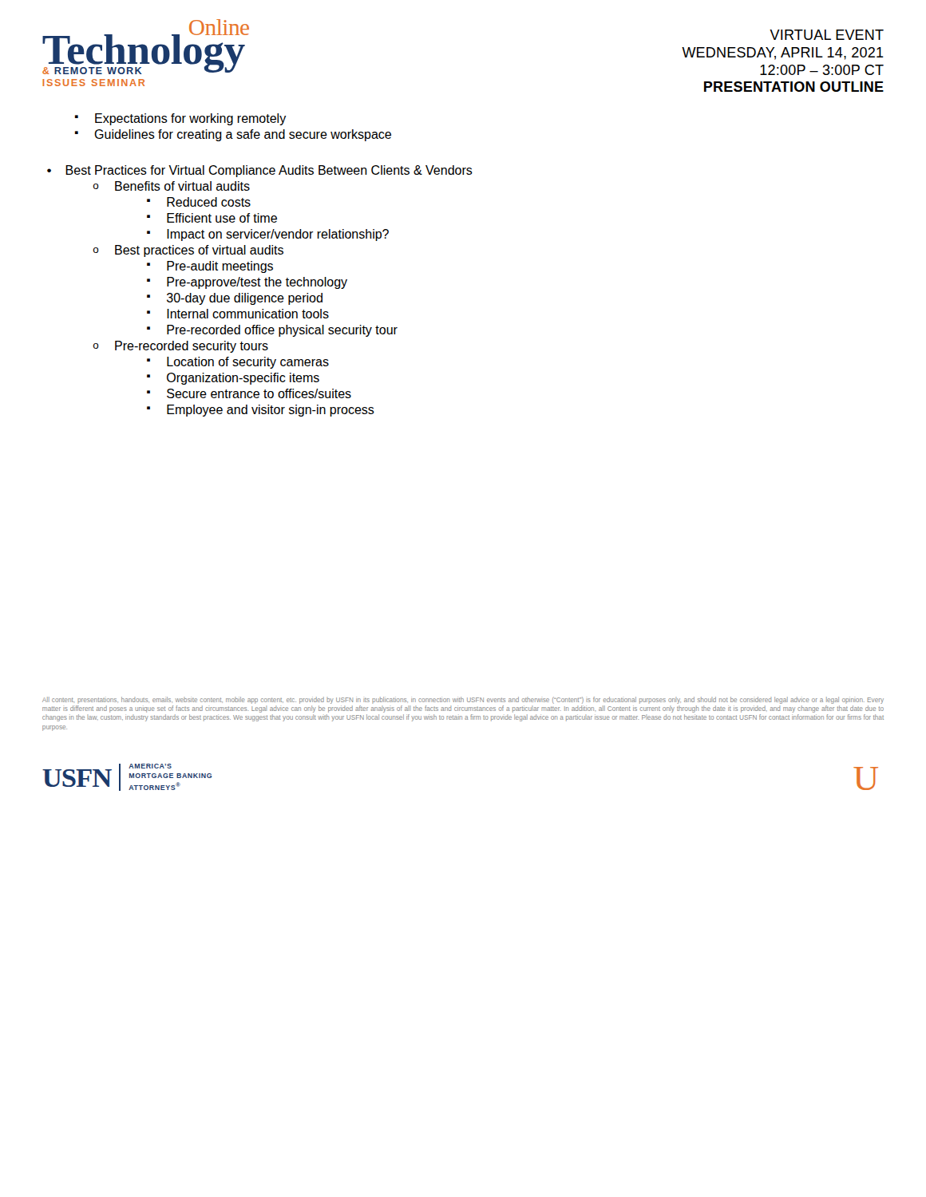TechnologyOnline & REMOTE WORK ISSUES SEMINAR
VIRTUAL EVENT
WEDNESDAY, APRIL 14, 2021
12:00P – 3:00P CT
PRESENTATION OUTLINE
Expectations for working remotely
Guidelines for creating a safe and secure workspace
Best Practices for Virtual Compliance Audits Between Clients & Vendors
Benefits of virtual audits
Reduced costs
Efficient use of time
Impact on servicer/vendor relationship?
Best practices of virtual audits
Pre-audit meetings
Pre-approve/test the technology
30-day due diligence period
Internal communication tools
Pre-recorded office physical security tour
Pre-recorded security tours
Location of security cameras
Organization-specific items
Secure entrance to offices/suites
Employee and visitor sign-in process
All content, presentations, handouts, emails, website content, mobile app content, etc. provided by USFN in its publications, in connection with USFN events and otherwise (“Content”) is for educational purposes only, and should not be considered legal advice or a legal opinion. Every matter is different and poses a unique set of facts and circumstances. Legal advice can only be provided after analysis of all the facts and circumstances of a particular matter. In addition, all Content is current only through the date it is provided, and may change after that date due to changes in the law, custom, industry standards or best practices. We suggest that you consult with your USFN local counsel if you wish to retain a firm to provide legal advice on a particular issue or matter. Please do not hesitate to contact USFN for contact information for our firms for that purpose.
USFN AMERICA’S
MORTGAGE BANKING
ATTORNEYS®
U